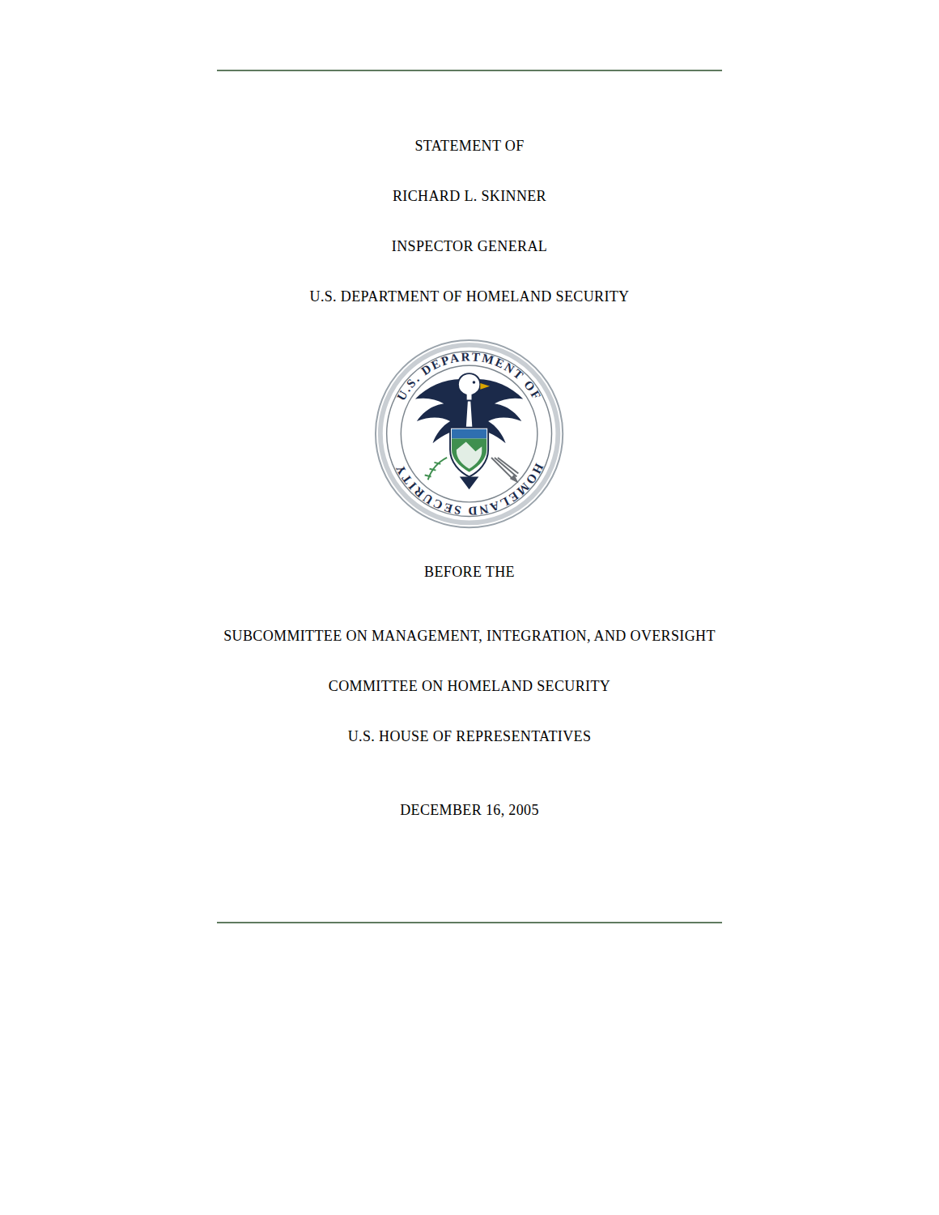Statement of
Richard L. Skinner
Inspector General
U.S. Department of Homeland Security
U.S. DEPARTMENT OF HOMELAND SECURITY
Before the
Subcommittee on Management, Integration, and Oversight
Committee on Homeland Security
U.S. House of Representatives
December 16, 2005